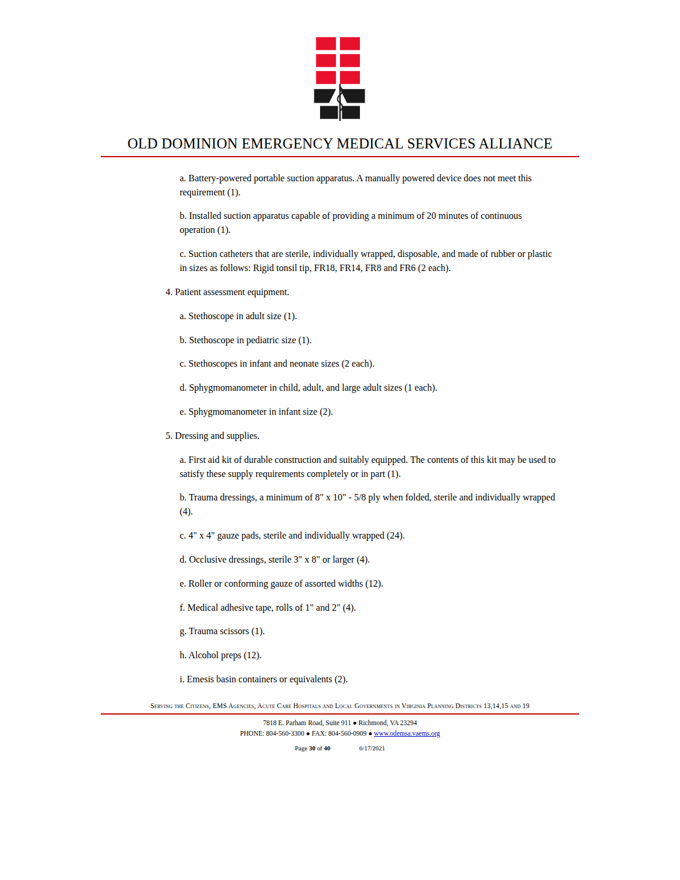Old Dominion Emergency Medical Services Alliance
a. Battery-powered portable suction apparatus. A manually powered device does not meet this requirement (1).
b. Installed suction apparatus capable of providing a minimum of 20 minutes of continuous operation (1).
c. Suction catheters that are sterile, individually wrapped, disposable, and made of rubber or plastic in sizes as follows: Rigid tonsil tip, FR18, FR14, FR8 and FR6 (2 each).
4. Patient assessment equipment.
a. Stethoscope in adult size (1).
b. Stethoscope in pediatric size (1).
c. Stethoscopes in infant and neonate sizes (2 each).
d. Sphygmomanometer in child, adult, and large adult sizes (1 each).
e. Sphygmomanometer in infant size (2).
5. Dressing and supplies.
a. First aid kit of durable construction and suitably equipped. The contents of this kit may be used to satisfy these supply requirements completely or in part (1).
b. Trauma dressings, a minimum of 8" x 10" - 5/8 ply when folded, sterile and individually wrapped (4).
c. 4" x 4" gauze pads, sterile and individually wrapped (24).
d. Occlusive dressings, sterile 3" x 8" or larger (4).
e. Roller or conforming gauze of assorted widths (12).
f. Medical adhesive tape, rolls of 1" and 2" (4).
g. Trauma scissors (1).
h. Alcohol preps (12).
i. Emesis basin containers or equivalents (2).
Serving the Citizens, EMS Agencies, Acute Care Hospitals and Local Governments in Virginia Planning Districts 13,14,15 and 19
7818 E. Parham Road, Suite 911 ● Richmond, VA 23294
PHONE: 804-560-3300 ● FAX: 804-560-0909 ● www.odemsa.vaems.org
Page 30 of 406/17/2021